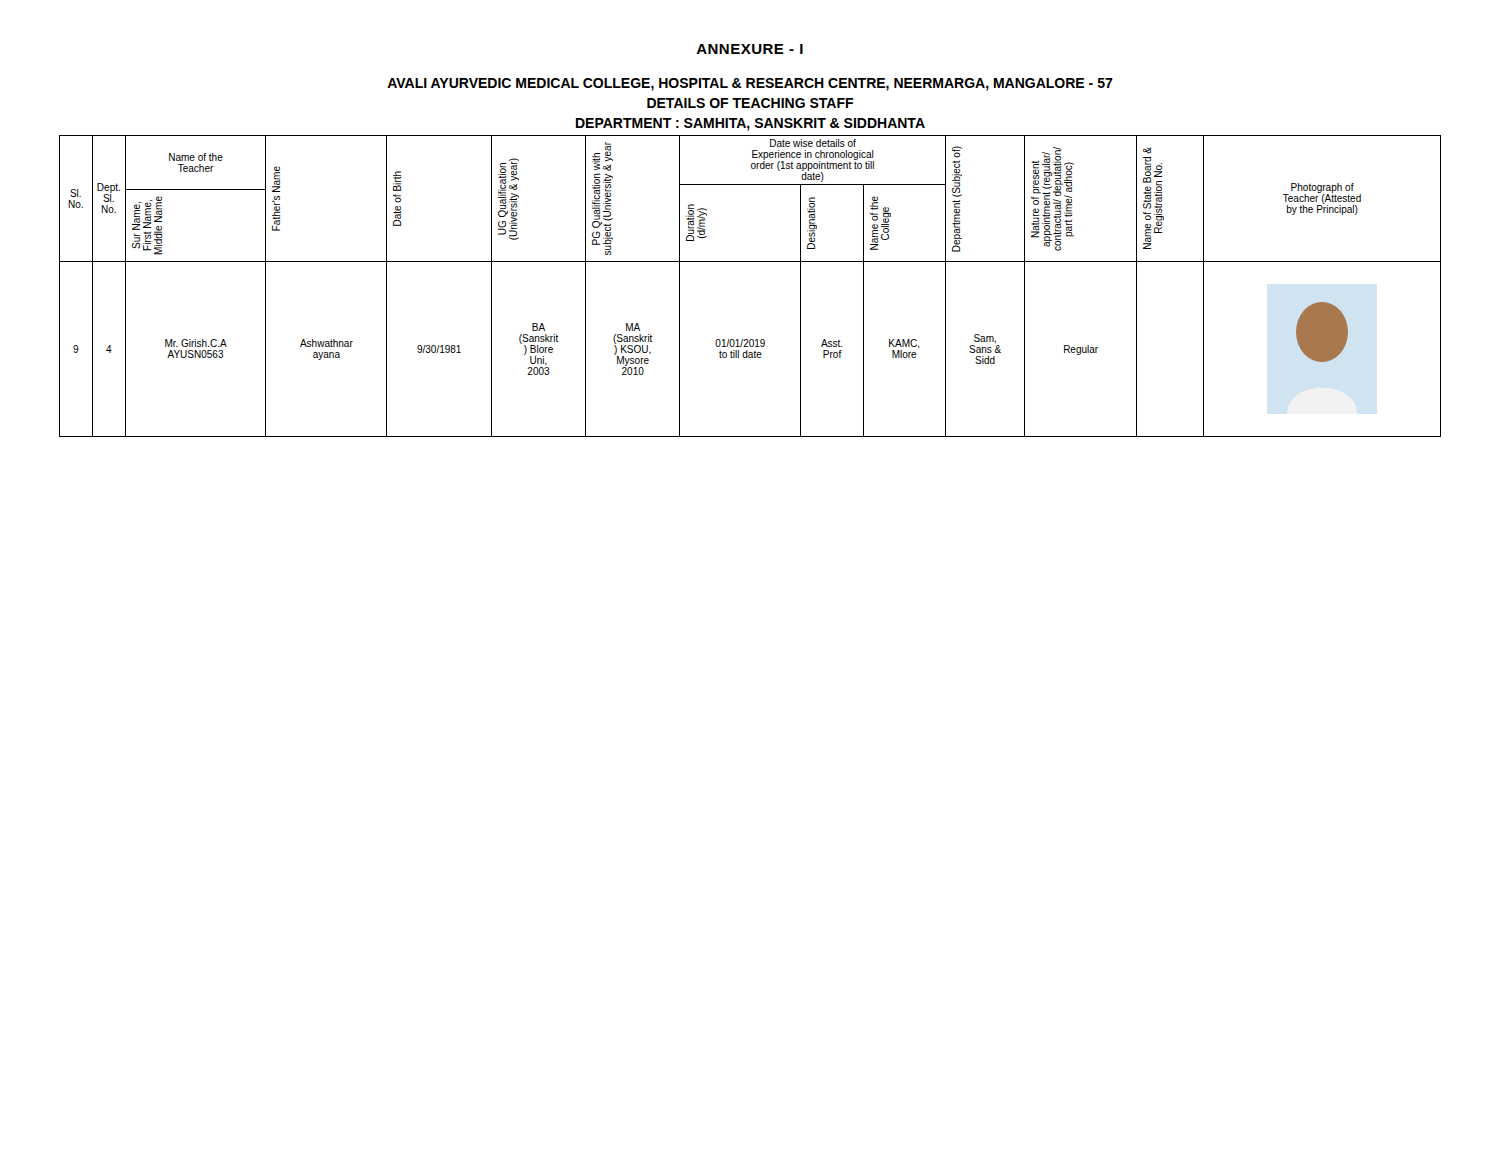ANNEXURE - I
AVALI AYURVEDIC MEDICAL COLLEGE, HOSPITAL & RESEARCH CENTRE, NEERMARGA, MANGALORE - 57
DETAILS OF TEACHING STAFF
DEPARTMENT : SAMHITA, SANSKRIT & SIDDHANTA
| Sl. No. | Dept. Sl. No. | Name of the Teacher | Father's Name | Date of Birth | UG Qualification (University & year) | PG Qualification with subject (University & year | Date wise details of Experience in chronological order (1st appointment to till date) | Department (Subject of) | Nature of present appointment (regular/ contractual/ deputation/ part time/ adhoc) | Name of State Board & Registration No. | Photograph of Teacher (Attested by the Principal) |
| --- | --- | --- | --- | --- | --- | --- | --- | --- | --- | --- | --- |
| Duration (d/m/y) | Designation | Name of the College |
| Sur Name, First Name, Middle Name |
| 9 | 4 | Mr. Girish.C.A AYUSN0563 | Ashwathnar ayana | 9/30/1981 | BA (Sanskrit ) Blore Uni, 2003 | MA (Sanskrit ) KSOU, Mysore 2010 | 01/01/2019 to till date | Asst. Prof | KAMC, Mlore | Sam, Sans & Sidd | Regular | | |